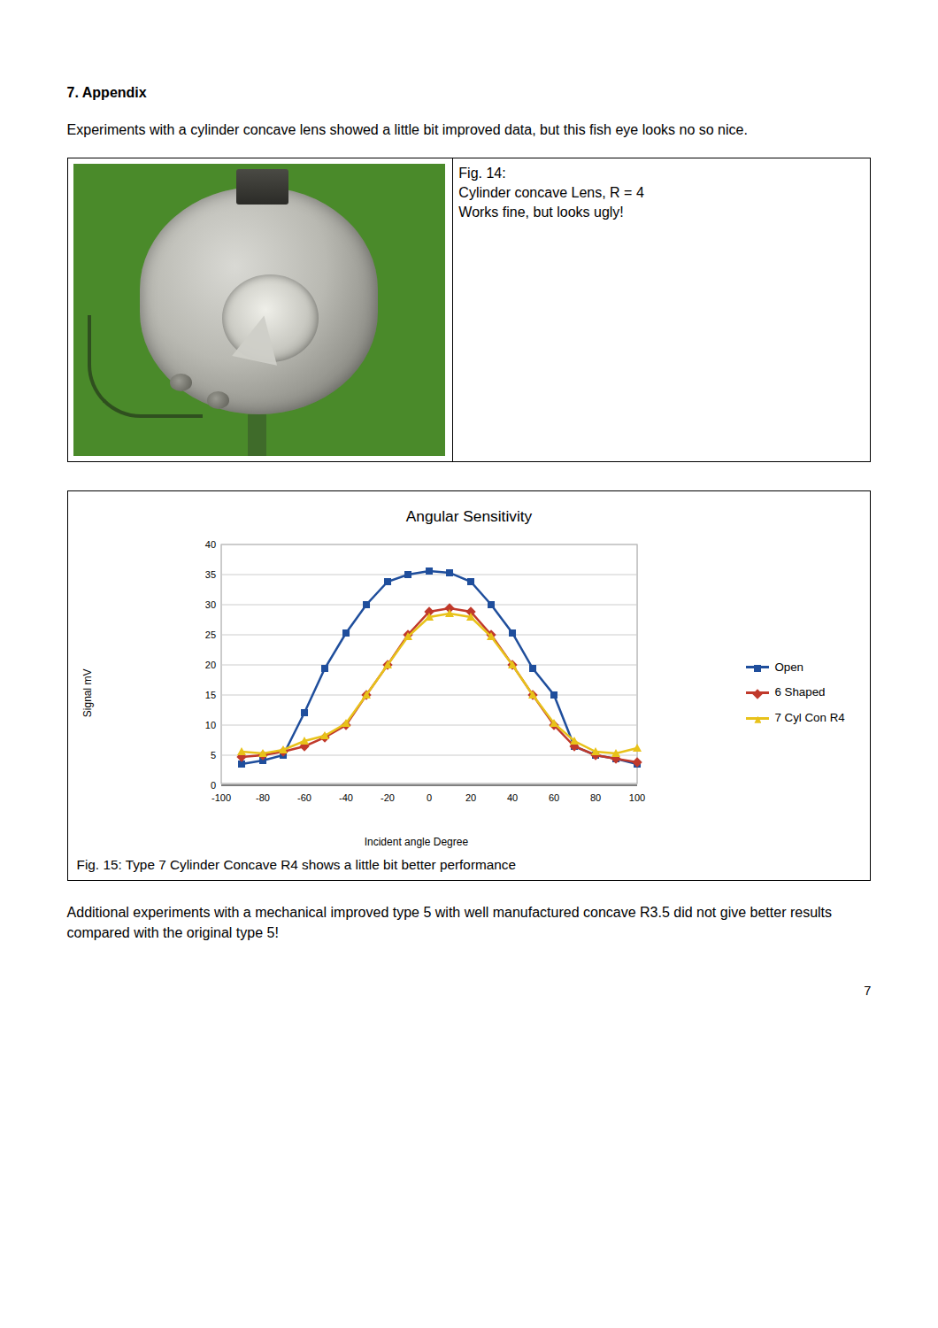7. Appendix
Experiments with a cylinder concave lens showed a little bit improved data, but this fish eye looks no so nice.
| | Fig. 14: Cylinder concave Lens, R = 4 Works fine, but looks ugly! |
Angular Sensitivity
Signal mV
40 35 30 25 20 15 10 5 0 -100 -80 -60 -40 -20 0 20 40 60 80 100
Incident angle Degree
Open
6 Shaped
7 Cyl Con R4
Fig. 15: Type 7 Cylinder Concave R4 shows a little bit better performance
Additional experiments with a mechanical improved type 5 with well manufactured concave R3.5 did not give better results compared with the original type 5!
7